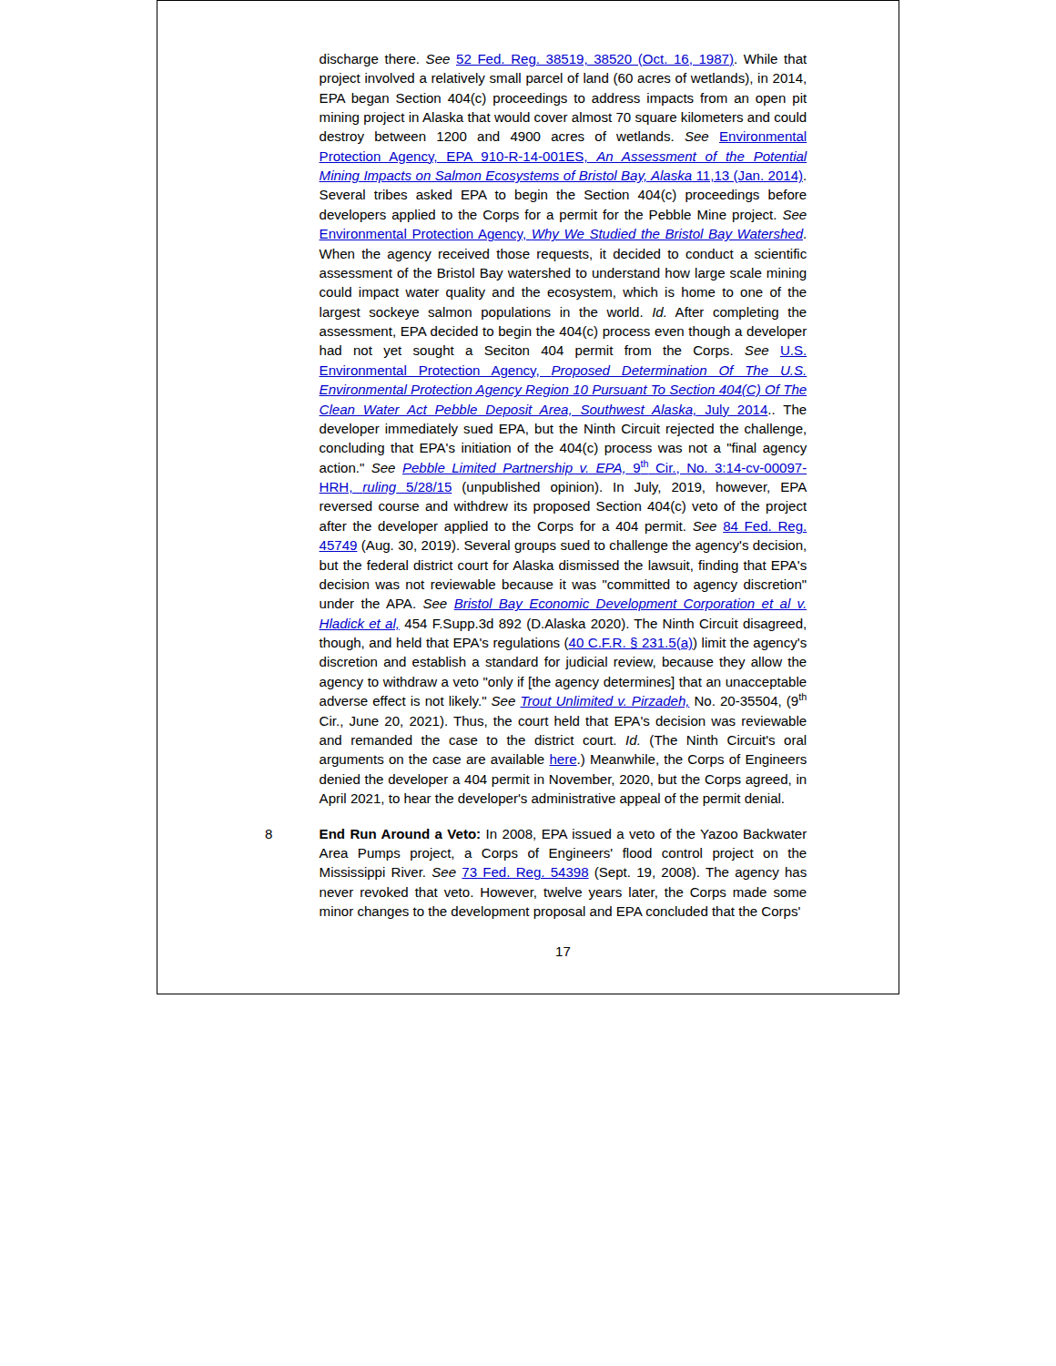discharge there. See 52 Fed. Reg. 38519, 38520 (Oct. 16, 1987). While that project involved a relatively small parcel of land (60 acres of wetlands), in 2014, EPA began Section 404(c) proceedings to address impacts from an open pit mining project in Alaska that would cover almost 70 square kilometers and could destroy between 1200 and 4900 acres of wetlands. See Environmental Protection Agency, EPA 910-R-14-001ES, An Assessment of the Potential Mining Impacts on Salmon Ecosystems of Bristol Bay, Alaska 11,13 (Jan. 2014). Several tribes asked EPA to begin the Section 404(c) proceedings before developers applied to the Corps for a permit for the Pebble Mine project. See Environmental Protection Agency, Why We Studied the Bristol Bay Watershed. When the agency received those requests, it decided to conduct a scientific assessment of the Bristol Bay watershed to understand how large scale mining could impact water quality and the ecosystem, which is home to one of the largest sockeye salmon populations in the world. Id. After completing the assessment, EPA decided to begin the 404(c) process even though a developer had not yet sought a Seciton 404 permit from the Corps. See U.S. Environmental Protection Agency, Proposed Determination Of The U.S. Environmental Protection Agency Region 10 Pursuant To Section 404(C) Of The Clean Water Act Pebble Deposit Area, Southwest Alaska, July 2014.. The developer immediately sued EPA, but the Ninth Circuit rejected the challenge, concluding that EPA's initiation of the 404(c) process was not a "final agency action." See Pebble Limited Partnership v. EPA, 9th Cir., No. 3:14-cv-00097-HRH, ruling 5/28/15 (unpublished opinion). In July, 2019, however, EPA reversed course and withdrew its proposed Section 404(c) veto of the project after the developer applied to the Corps for a 404 permit. See 84 Fed. Reg. 45749 (Aug. 30, 2019). Several groups sued to challenge the agency's decision, but the federal district court for Alaska dismissed the lawsuit, finding that EPA's decision was not reviewable because it was "committed to agency discretion" under the APA. See Bristol Bay Economic Development Corporation et al v. Hladick et al, 454 F.Supp.3d 892 (D.Alaska 2020). The Ninth Circuit disagreed, though, and held that EPA's regulations (40 C.F.R. § 231.5(a)) limit the agency's discretion and establish a standard for judicial review, because they allow the agency to withdraw a veto "only if [the agency determines] that an unacceptable adverse effect is not likely." See Trout Unlimited v. Pirzadeh, No. 20-35504, (9th Cir., June 20, 2021). Thus, the court held that EPA's decision was reviewable and remanded the case to the district court. Id. (The Ninth Circuit's oral arguments on the case are available here.) Meanwhile, the Corps of Engineers denied the developer a 404 permit in November, 2020, but the Corps agreed, in April 2021, to hear the developer's administrative appeal of the permit denial.
8
End Run Around a Veto: In 2008, EPA issued a veto of the Yazoo Backwater Area Pumps project, a Corps of Engineers' flood control project on the Mississippi River. See 73 Fed. Reg. 54398 (Sept. 19, 2008). The agency has never revoked that veto. However, twelve years later, the Corps made some minor changes to the development proposal and EPA concluded that the Corps'
17